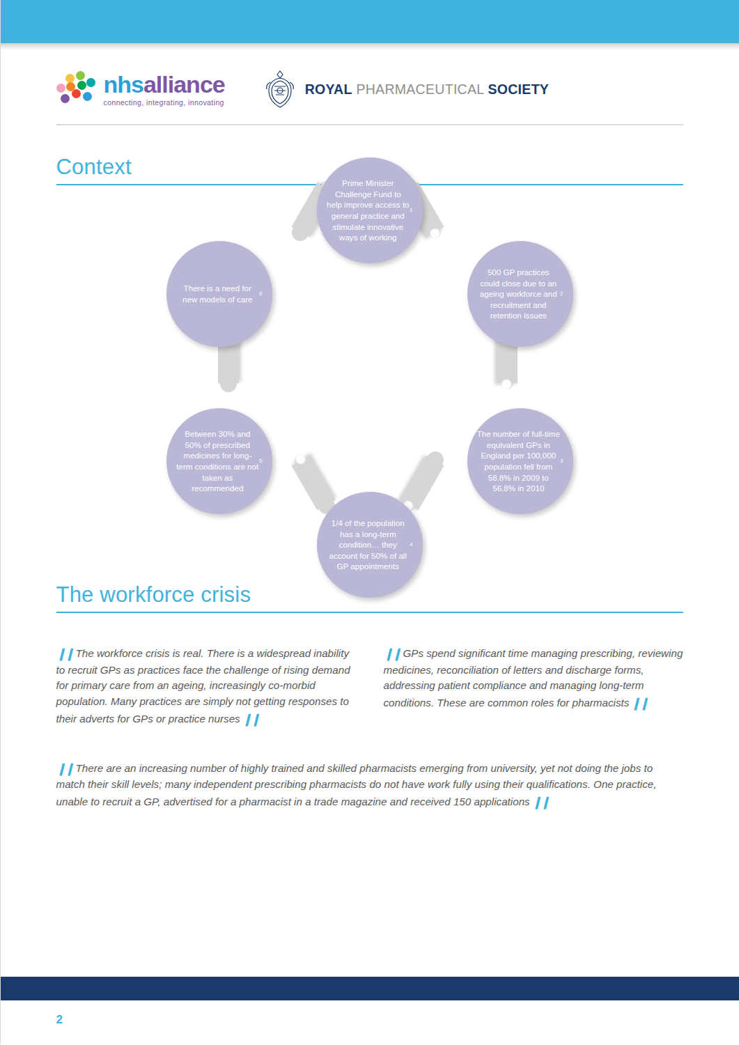nhs alliance
connecting, integrating, innovating
ROYAL PHARMACEUTICAL SOCIETY
Context
Prime Minister Challenge Fund to help improve access to general practice and stimulate innovative ways of working1
500 GP practices could close due to an ageing workforce and recruitment and retention issues2
The number of full-time equivalent GPs in England per 100,000 population fell from 58.8% in 2009 to 56.8% in 20103
1/4 of the population has a long-term condition… they account for 50% of all GP appointments4
Between 30% and 50% of prescribed medicines for long-term conditions are not taken as recommended5
There is a need for new models of care6
The workforce crisis
❙❙The workforce crisis is real. There is a widespread inability to recruit GPs as practices face the challenge of rising demand for primary care from an ageing, increasingly co-morbid population. Many practices are simply not getting responses to their adverts for GPs or practice nurses❙❙
❙❙GPs spend significant time managing prescribing, reviewing medicines, reconciliation of letters and discharge forms, addressing patient compliance and managing long-term conditions. These are common roles for pharmacists❙❙
❙❙There are an increasing number of highly trained and skilled pharmacists emerging from university, yet not doing the jobs to match their skill levels; many independent prescribing pharmacists do not have work fully using their qualifications. One practice, unable to recruit a GP, advertised for a pharmacist in a trade magazine and received 150 applications❙❙
2